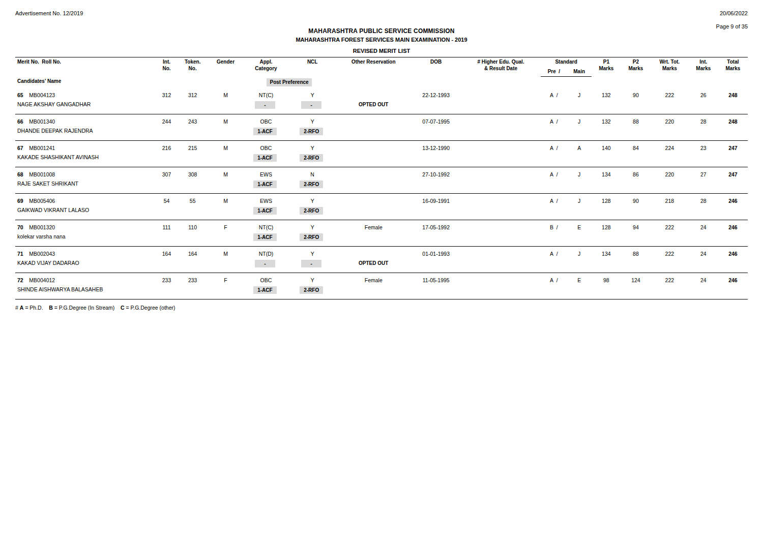Advertisement No. 12/2019
20/06/2022
Page 9 of 35
MAHARASHTRA PUBLIC SERVICE COMMISSION
MAHARASHTRA FOREST SERVICES MAIN EXAMINATION - 2019
REVISED MERIT LIST
| Merit No. Roll No. | Int. No. | Token. No. | Gender | Appl. Category | NCL | Other Reservation | DOB | # Higher Edu. Qual. & Result Date | Standard | P1 Marks | P2 Marks | Wrt. Tot. Marks | Int. Marks | Total Marks |
| --- | --- | --- | --- | --- | --- | --- | --- | --- | --- | --- | --- | --- | --- | --- |
| Pre / | Main |
| Candidates' Name | | | | Post Preference | | | | | | | | | | |
| 65 MB004123 | 312 | 312 | M | NT(C) | Y | | 22-12-1993 | | A / | J | 132 | 90 | 222 | 26 | 248 |
| NAGE AKSHAY GANGADHAR | | | | - | - | OPTED OUT | | | | | | | | | |
| 66 MB001340 | 244 | 243 | M | OBC | Y | | 07-07-1995 | | A / | J | 132 | 88 | 220 | 28 | 248 |
| DHANDE DEEPAK RAJENDRA | | | | 1-ACF | 2-RFO | | | | | | | | | | |
| 67 MB001241 | 216 | 215 | M | OBC | Y | | 13-12-1990 | | A / | A | 140 | 84 | 224 | 23 | 247 |
| KAKADE SHASHIKANT AVINASH | | | | 1-ACF | 2-RFO | | | | | | | | | | |
| 68 MB001008 | 307 | 308 | M | EWS | N | | 27-10-1992 | | A / | J | 134 | 86 | 220 | 27 | 247 |
| RAJE SAKET SHRIKANT | | | | 1-ACF | 2-RFO | | | | | | | | | | |
| 69 MB005406 | 54 | 55 | M | EWS | Y | | 16-09-1991 | | A / | J | 128 | 90 | 218 | 28 | 246 |
| GAIKWAD VIKRANT LALASO | | | | 1-ACF | 2-RFO | | | | | | | | | | |
| 70 MB001320 | 111 | 110 | F | NT(C) | Y | Female | 17-05-1992 | | B / | E | 128 | 94 | 222 | 24 | 246 |
| kolekar varsha nana | | | | 1-ACF | 2-RFO | | | | | | | | | | |
| 71 MB002043 | 164 | 164 | M | NT(D) | Y | | 01-01-1993 | | A / | J | 134 | 88 | 222 | 24 | 246 |
| KAKAD VIJAY DADARAO | | | | - | - | OPTED OUT | | | | | | | | | |
| 72 MB004012 | 233 | 233 | F | OBC | Y | Female | 11-05-1995 | | A / | E | 98 | 124 | 222 | 24 | 246 |
| SHINDE AISHWARYA BALASAHEB | | | | 1-ACF | 2-RFO | | | | | | | | | | |
# A = Ph.D. B = P.G.Degree (In Stream) C = P.G.Degree (other)